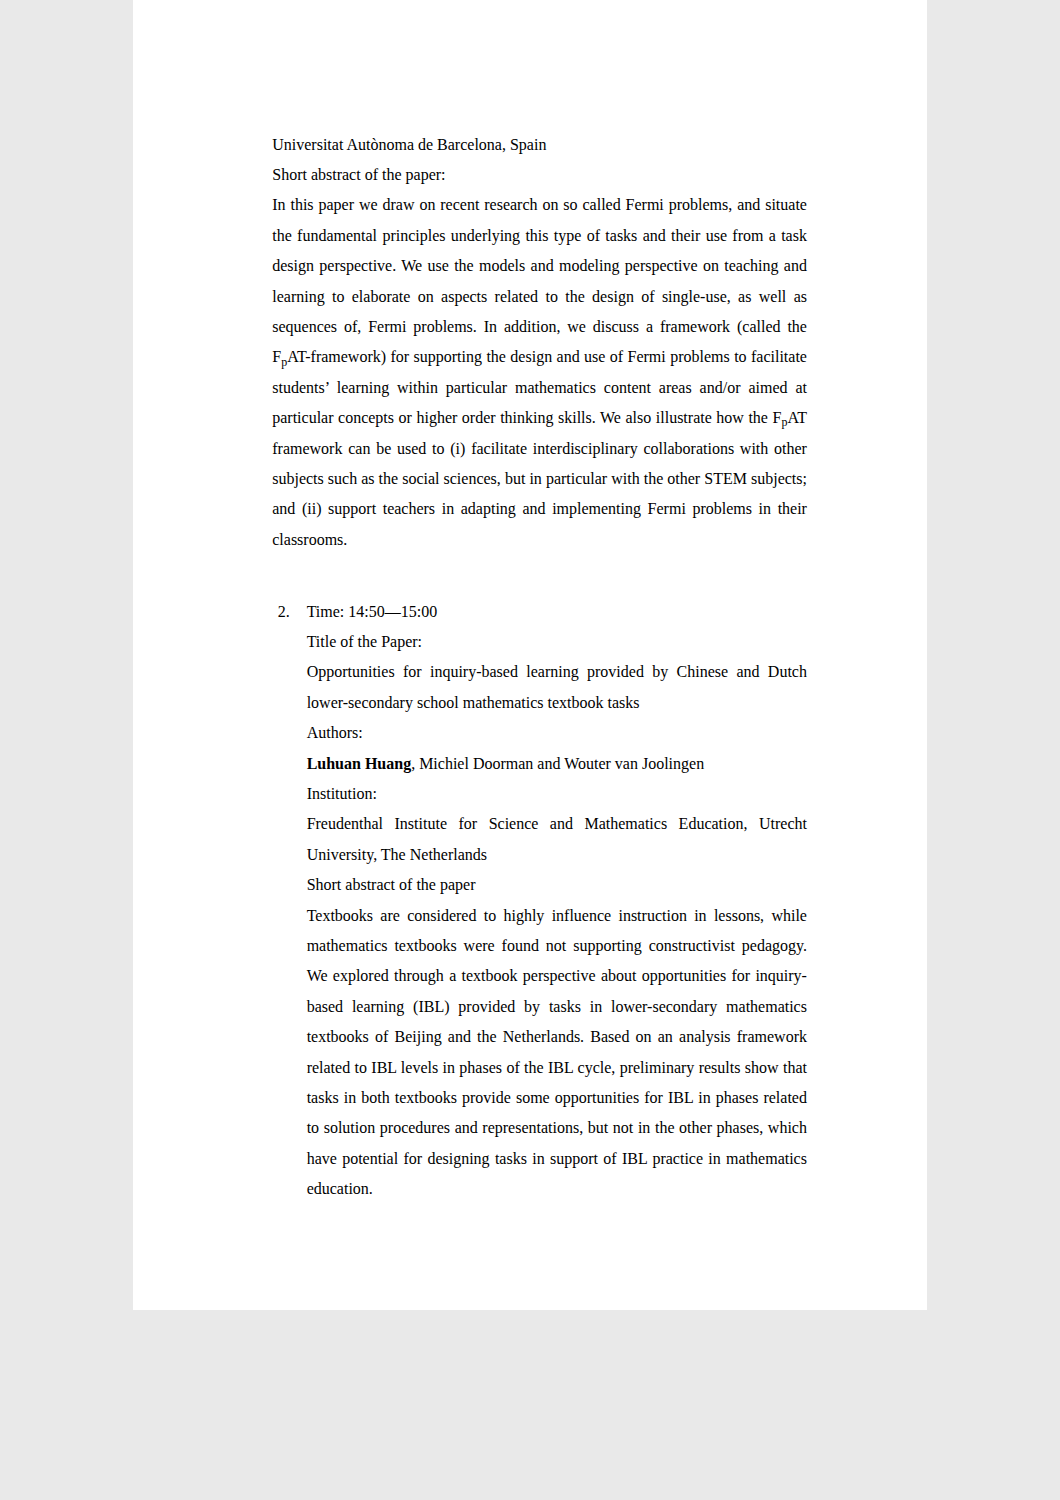Universitat Autònoma de Barcelona, Spain
Short abstract of the paper:
In this paper we draw on recent research on so called Fermi problems, and situate the fundamental principles underlying this type of tasks and their use from a task design perspective. We use the models and modeling perspective on teaching and learning to elaborate on aspects related to the design of single-use, as well as sequences of, Fermi problems. In addition, we discuss a framework (called the FpAT-framework) for supporting the design and use of Fermi problems to facilitate students’ learning within particular mathematics content areas and/or aimed at particular concepts or higher order thinking skills. We also illustrate how the FpAT framework can be used to (i) facilitate interdisciplinary collaborations with other subjects such as the social sciences, but in particular with the other STEM subjects; and (ii) support teachers in adapting and implementing Fermi problems in their classrooms.
Time: 14:50—15:00
Title of the Paper:
Opportunities for inquiry-based learning provided by Chinese and Dutch lower-secondary school mathematics textbook tasks
Authors:
Luhuan Huang, Michiel Doorman and Wouter van Joolingen
Institution:
Freudenthal Institute for Science and Mathematics Education, Utrecht University, The Netherlands
Short abstract of the paper
Textbooks are considered to highly influence instruction in lessons, while mathematics textbooks were found not supporting constructivist pedagogy. We explored through a textbook perspective about opportunities for inquiry-based learning (IBL) provided by tasks in lower-secondary mathematics textbooks of Beijing and the Netherlands. Based on an analysis framework related to IBL levels in phases of the IBL cycle, preliminary results show that tasks in both textbooks provide some opportunities for IBL in phases related to solution procedures and representations, but not in the other phases, which have potential for designing tasks in support of IBL practice in mathematics education.